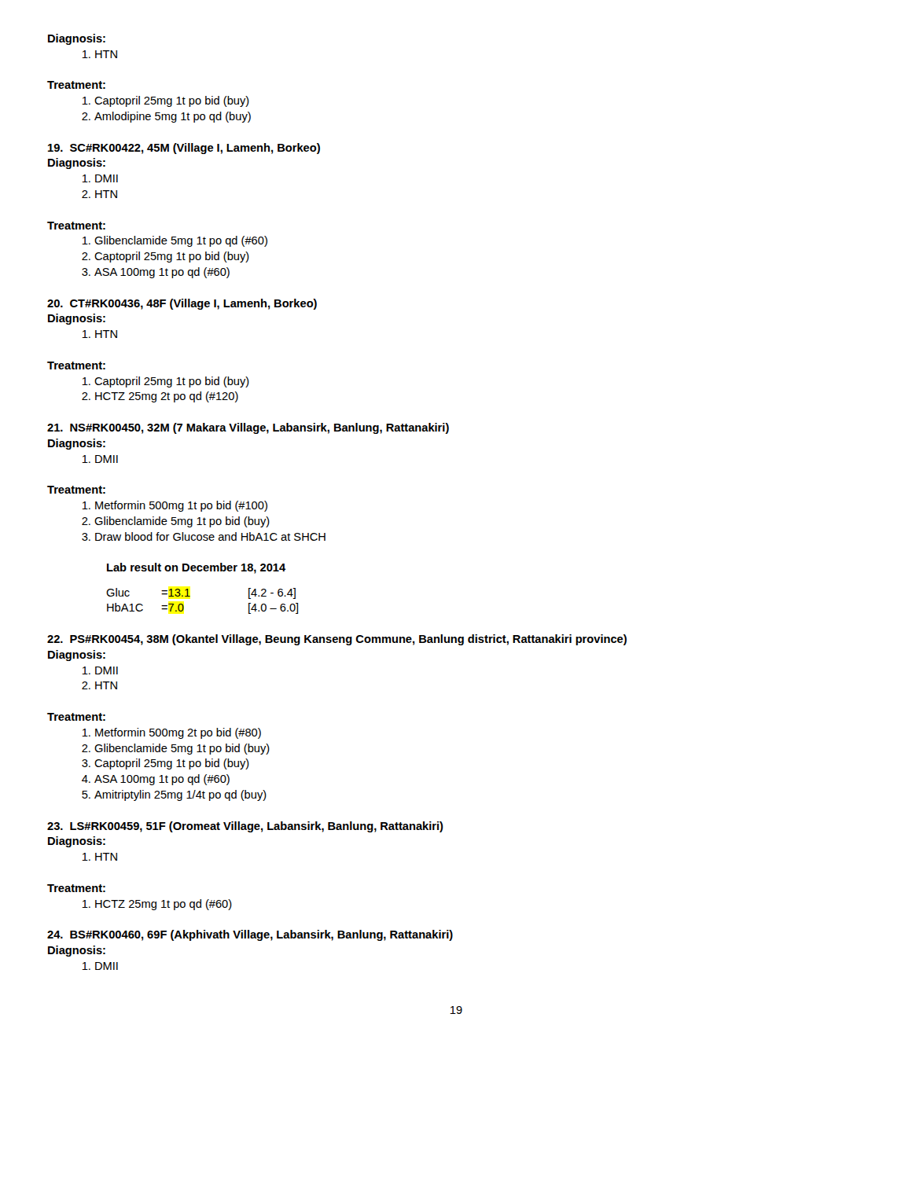Diagnosis:
HTN
Treatment:
Captopril 25mg 1t po bid (buy)
Amlodipine 5mg 1t po qd (buy)
19. SC#RK00422, 45M (Village I, Lamenh, Borkeo)
Diagnosis:
DMII
HTN
Treatment:
Glibenclamide 5mg 1t po qd (#60)
Captopril 25mg 1t po bid (buy)
ASA 100mg 1t po qd (#60)
20. CT#RK00436, 48F (Village I, Lamenh, Borkeo)
Diagnosis:
HTN
Treatment:
Captopril 25mg 1t po bid (buy)
HCTZ 25mg 2t po qd (#120)
21. NS#RK00450, 32M (7 Makara Village, Labansirk, Banlung, Rattanakiri)
Diagnosis:
DMII
Treatment:
Metformin 500mg 1t po bid (#100)
Glibenclamide 5mg 1t po bid (buy)
Draw blood for Glucose and HbA1C at SHCH
Lab result on December 18, 2014
| Gluc | = 13.1 | [4.2 - 6.4] |
| HbA1C | = 7.0 | [4.0 – 6.0] |
22. PS#RK00454, 38M (Okantel Village, Beung Kanseng Commune, Banlung district, Rattanakiri province)
Diagnosis:
DMII
HTN
Treatment:
Metformin 500mg 2t po bid (#80)
Glibenclamide 5mg 1t po bid (buy)
Captopril 25mg 1t po bid (buy)
ASA 100mg 1t po qd (#60)
Amitriptylin 25mg 1/4t po qd (buy)
23. LS#RK00459, 51F (Oromeat Village, Labansirk, Banlung, Rattanakiri)
Diagnosis:
HTN
Treatment:
HCTZ 25mg 1t po qd (#60)
24. BS#RK00460, 69F (Akphivath Village, Labansirk, Banlung, Rattanakiri)
Diagnosis:
DMII
19